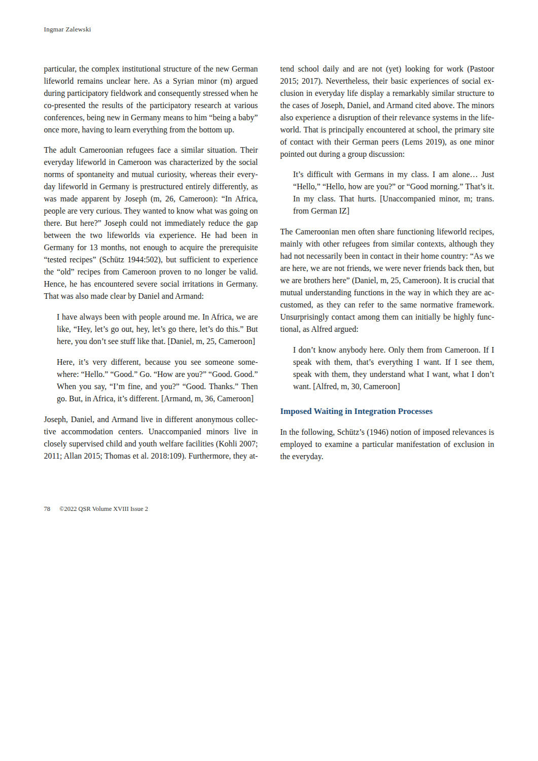Ingmar Zalewski
particular, the complex institutional structure of the new German lifeworld remains unclear here. As a Syrian minor (m) argued during participatory fieldwork and consequently stressed when he co-presented the results of the participatory research at various conferences, being new in Germany means to him “being a baby” once more, having to learn everything from the bottom up.
The adult Cameroonian refugees face a similar situation. Their everyday lifeworld in Cameroon was characterized by the social norms of spontaneity and mutual curiosity, whereas their everyday lifeworld in Germany is prestructured entirely differently, as was made apparent by Joseph (m, 26, Cameroon): “In Africa, people are very curious. They wanted to know what was going on there. But here?” Joseph could not immediately reduce the gap between the two lifeworlds via experience. He had been in Germany for 13 months, not enough to acquire the prerequisite “tested recipes” (Schütz 1944:502), but sufficient to experience the “old” recipes from Cameroon proven to no longer be valid. Hence, he has encountered severe social irritations in Germany. That was also made clear by Daniel and Armand:
I have always been with people around me. In Africa, we are like, “Hey, let’s go out, hey, let’s go there, let’s do this.” But here, you don’t see stuff like that. [Daniel, m, 25, Cameroon]
Here, it’s very different, because you see someone somewhere: “Hello.” “Good.” Go. “How are you?” “Good. Good.” When you say, “I’m fine, and you?” “Good. Thanks.” Then go. But, in Africa, it’s different. [Armand, m, 36, Cameroon]
Joseph, Daniel, and Armand live in different anonymous collective accommodation centers. Unaccompanied minors live in closely supervised child and youth welfare facilities (Kohli 2007; 2011; Allan 2015; Thomas et al. 2018:109). Furthermore, they attend school daily and are not (yet) looking for work (Pastoor 2015; 2017). Nevertheless, their basic experiences of social exclusion in everyday life display a remarkably similar structure to the cases of Joseph, Daniel, and Armand cited above. The minors also experience a disruption of their relevance systems in the lifeworld. That is principally encountered at school, the primary site of contact with their German peers (Lems 2019), as one minor pointed out during a group discussion:
It’s difficult with Germans in my class. I am alone… Just “Hello,” “Hello, how are you?” or “Good morning.” That’s it. In my class. That hurts. [Unaccompanied minor, m; trans. from German IZ]
The Cameroonian men often share functioning lifeworld recipes, mainly with other refugees from similar contexts, although they had not necessarily been in contact in their home country: “As we are here, we are not friends, we were never friends back then, but we are brothers here” (Daniel, m, 25, Cameroon). It is crucial that mutual understanding functions in the way in which they are accustomed, as they can refer to the same normative framework. Unsurprisingly contact among them can initially be highly functional, as Alfred argued:
I don’t know anybody here. Only them from Cameroon. If I speak with them, that’s everything I want. If I see them, speak with them, they understand what I want, what I don’t want. [Alfred, m, 30, Cameroon]
Imposed Waiting in Integration Processes
In the following, Schütz’s (1946) notion of imposed relevances is employed to examine a particular manifestation of exclusion in the everyday.
78 ©2022 QSR Volume XVIII Issue 2